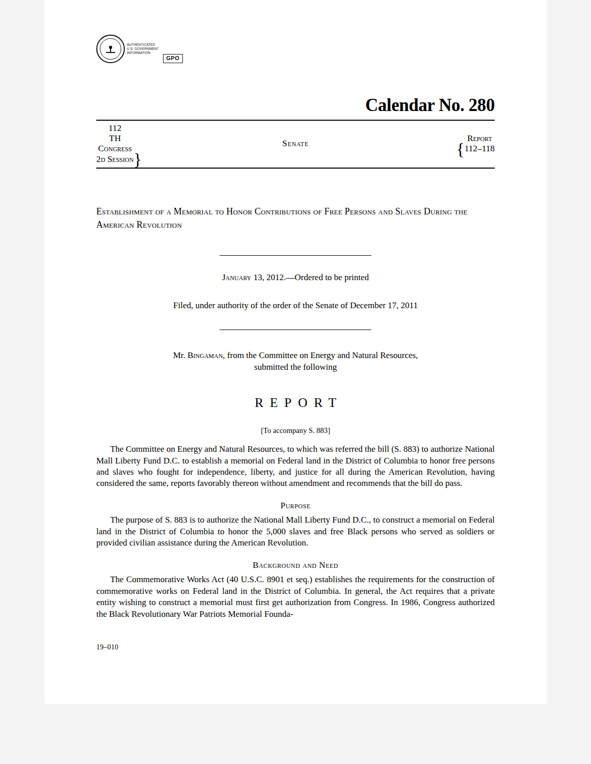Authenticated U.S. Government Information
GPO
Calendar No. 280
| 112 TH Congress 2d Session } | Senate | { Report 112–118 |
Establishment of a Memorial to Honor Contributions of Free Persons and Slaves During the American Revolution
January 13, 2012.—Ordered to be printed
Filed, under authority of the order of the Senate of December 17, 2011
Mr. Bingaman, from the Committee on Energy and Natural Resources, submitted the following
REPORT
[To accompany S. 883]
The Committee on Energy and Natural Resources, to which was referred the bill (S. 883) to authorize National Mall Liberty Fund D.C. to establish a memorial on Federal land in the District of Columbia to honor free persons and slaves who fought for independence, liberty, and justice for all during the American Revolution, having considered the same, reports favorably thereon without amendment and recommends that the bill do pass.
Purpose
The purpose of S. 883 is to authorize the National Mall Liberty Fund D.C., to construct a memorial on Federal land in the District of Columbia to honor the 5,000 slaves and free Black persons who served as soldiers or provided civilian assistance during the American Revolution.
Background and Need
The Commemorative Works Act (40 U.S.C. 8901 et seq.) establishes the requirements for the construction of commemorative works on Federal land in the District of Columbia. In general, the Act requires that a private entity wishing to construct a memorial must first get authorization from Congress. In 1986, Congress authorized the Black Revolutionary War Patriots Memorial Founda-
19–010